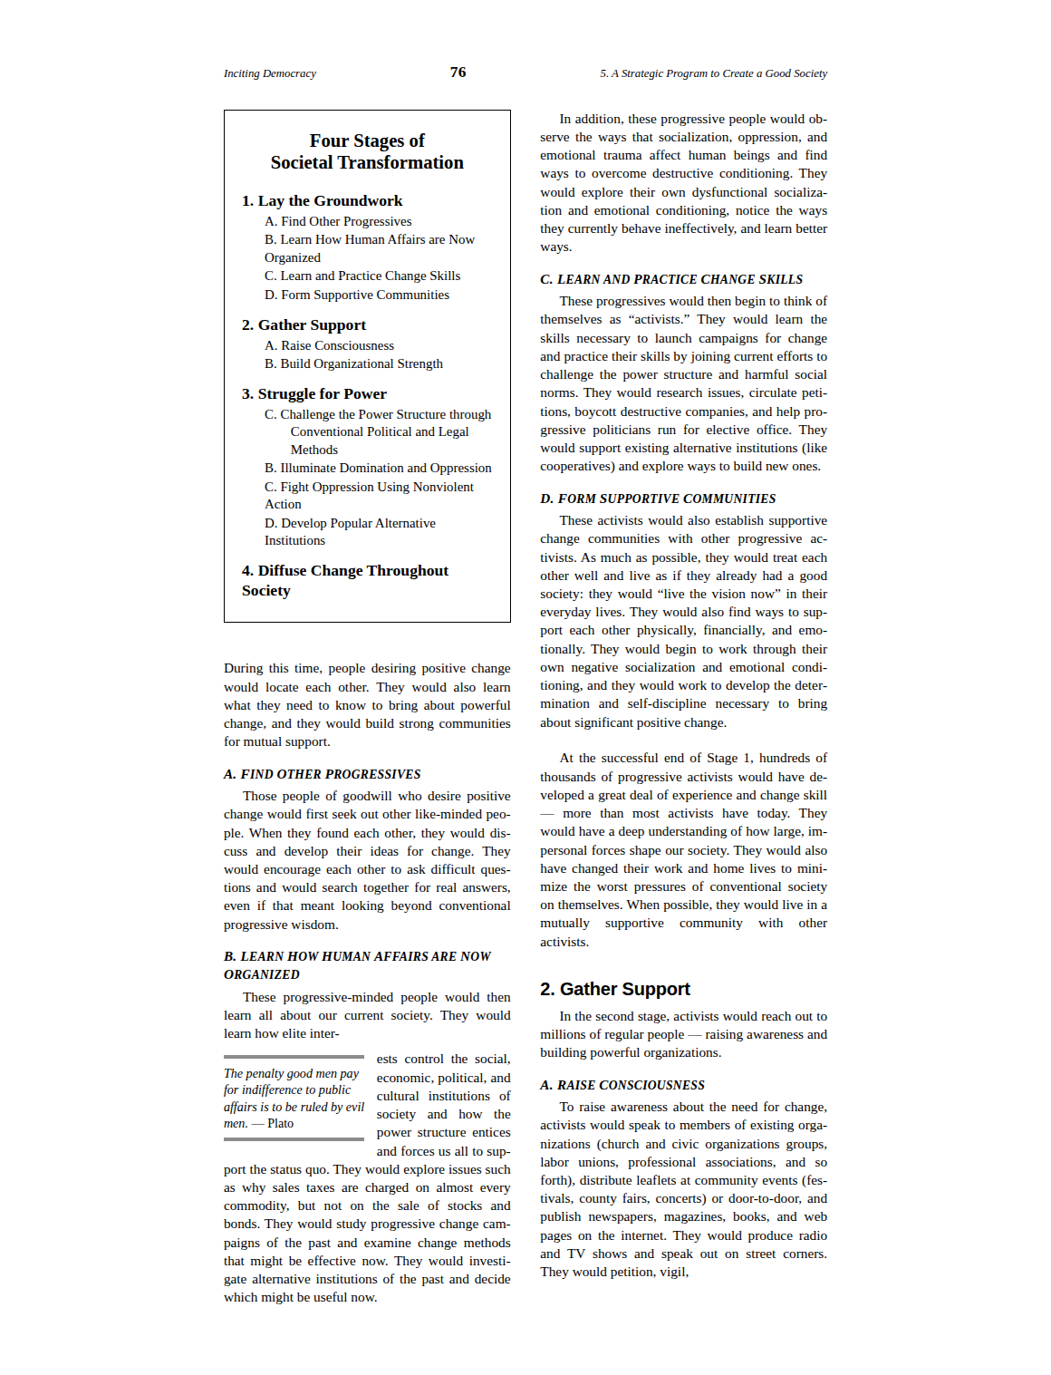Inciting Democracy
76
5. A Strategic Program to Create a Good Society
Four Stages of
Societal Transformation
1. Lay the Groundwork
A. Find Other Progressives
B. Learn How Human Affairs are Now Organized
C. Learn and Practice Change Skills
D. Form Supportive Communities
2. Gather Support
A. Raise Consciousness
B. Build Organizational Strength
3. Struggle for Power
C. Challenge the Power Structure through Conventional Political and Legal Methods
B. Illuminate Domination and Oppression
C. Fight Oppression Using Nonviolent Action
D. Develop Popular Alternative Institutions
4. Diffuse Change Throughout Society
During this time, people desiring positive change would locate each other. They would also learn what they need to know to bring about powerful change, and they would build strong communities for mutual support.
A. FIND OTHER PROGRESSIVES
Those people of goodwill who desire positive change would first seek out other like-minded people. When they found each other, they would discuss and develop their ideas for change. They would encourage each other to ask difficult questions and would search together for real answers, even if that meant looking beyond conventional progressive wisdom.
B. LEARN HOW HUMAN AFFAIRS ARE NOW ORGANIZED
These progressive-minded people would then learn all about our current society. They would learn how elite inter-
The penalty good men pay for indifference to public affairs is to be ruled by evil men. — Plato
ests control the social, economic, political, and cultural institutions of society and how the power structure entices and forces us all to support the status quo. They would explore issues such as why sales taxes are charged on almost every commodity, but not on the sale of stocks and bonds. They would study progressive change campaigns of the past and examine change methods that might be effective now. They would investigate alternative institutions of the past and decide which might be useful now.
In addition, these progressive people would observe the ways that socialization, oppression, and emotional trauma affect human beings and find ways to overcome destructive conditioning. They would explore their own dysfunctional socialization and emotional conditioning, notice the ways they currently behave ineffectively, and learn better ways.
C. LEARN AND PRACTICE CHANGE SKILLS
These progressives would then begin to think of themselves as “activists.” They would learn the skills necessary to launch campaigns for change and practice their skills by joining current efforts to challenge the power structure and harmful social norms. They would research issues, circulate petitions, boycott destructive companies, and help progressive politicians run for elective office. They would support existing alternative institutions (like cooperatives) and explore ways to build new ones.
D. FORM SUPPORTIVE COMMUNITIES
These activists would also establish supportive change communities with other progressive activists. As much as possible, they would treat each other well and live as if they already had a good society: they would “live the vision now” in their everyday lives. They would also find ways to support each other physically, financially, and emotionally. They would begin to work through their own negative socialization and emotional conditioning, and they would work to develop the determination and self-discipline necessary to bring about significant positive change.
At the successful end of Stage 1, hundreds of thousands of progressive activists would have developed a great deal of experience and change skill — more than most activists have today. They would have a deep understanding of how large, impersonal forces shape our society. They would also have changed their work and home lives to minimize the worst pressures of conventional society on themselves. When possible, they would live in a mutually supportive community with other activists.
2. Gather Support
In the second stage, activists would reach out to millions of regular people — raising awareness and building powerful organizations.
A. RAISE CONSCIOUSNESS
To raise awareness about the need for change, activists would speak to members of existing organizations (church and civic organizations groups, labor unions, professional associations, and so forth), distribute leaflets at community events (festivals, county fairs, concerts) or door-to-door, and publish newspapers, magazines, books, and web pages on the internet. They would produce radio and TV shows and speak out on street corners. They would petition, vigil,